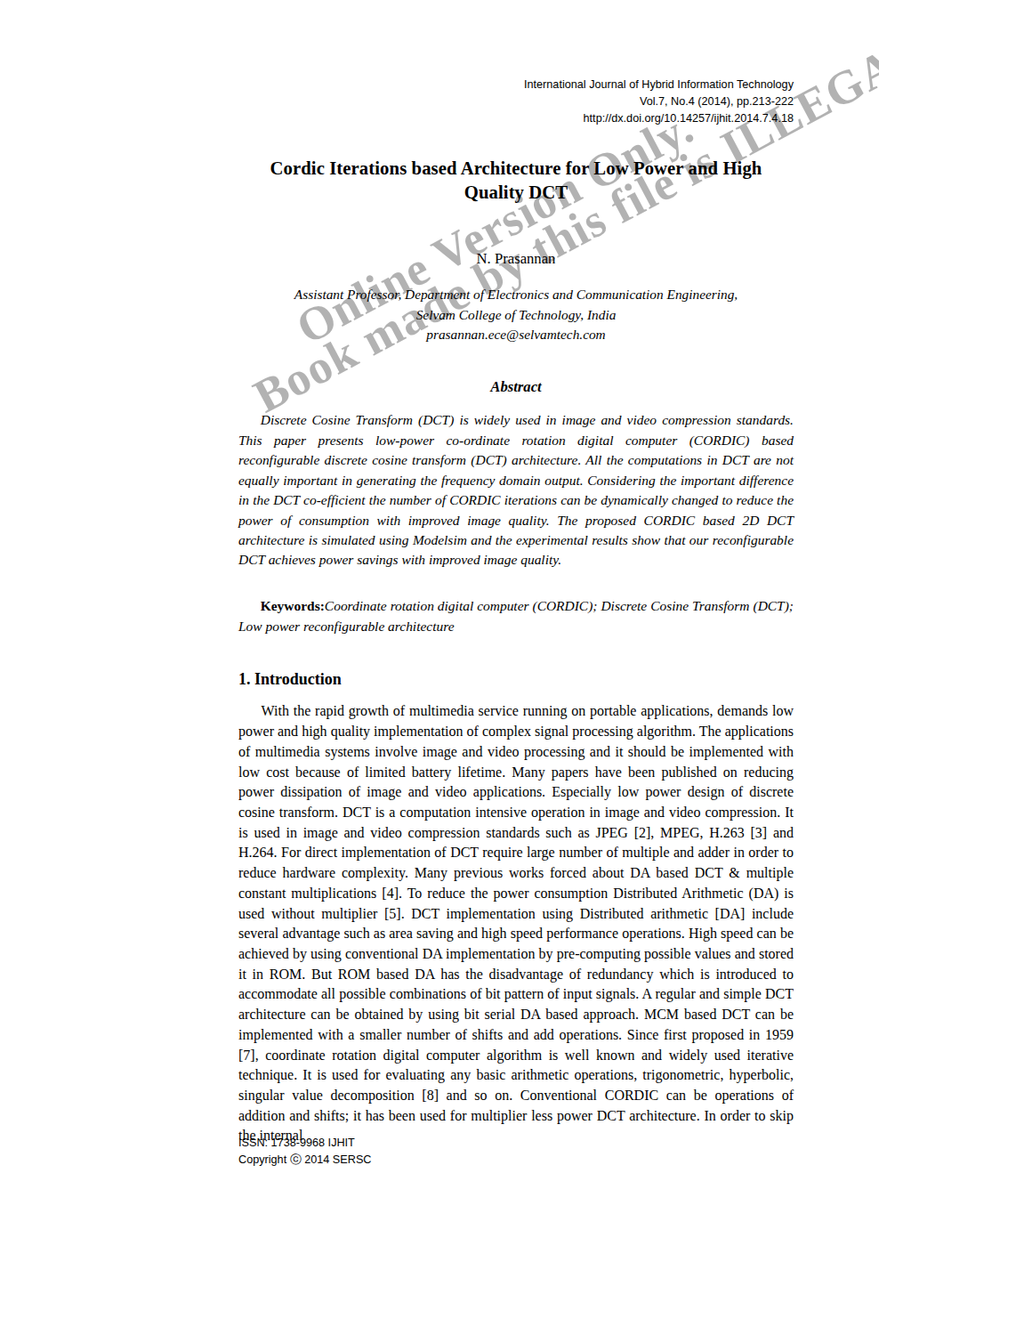International Journal of Hybrid Information Technology
Vol.7, No.4 (2014), pp.213-222
http://dx.doi.org/10.14257/ijhit.2014.7.4.18
Cordic Iterations based Architecture for Low Power and High
Quality DCT
N. Prasannan
Assistant Professor, Department of Electronics and Communication Engineering,
Selvam College of Technology, India
prasannan.ece@selvamtech.com
Abstract
Discrete Cosine Transform (DCT) is widely used in image and video compression standards. This paper presents low-power co-ordinate rotation digital computer (CORDIC) based reconfigurable discrete cosine transform (DCT) architecture. All the computations in DCT are not equally important in generating the frequency domain output. Considering the important difference in the DCT co-efficient the number of CORDIC iterations can be dynamically changed to reduce the power of consumption with improved image quality. The proposed CORDIC based 2D DCT architecture is simulated using Modelsim and the experimental results show that our reconfigurable DCT achieves power savings with improved image quality.
Keywords: Coordinate rotation digital computer (CORDIC); Discrete Cosine Transform (DCT); Low power reconfigurable architecture
1. Introduction
With the rapid growth of multimedia service running on portable applications, demands low power and high quality implementation of complex signal processing algorithm. The applications of multimedia systems involve image and video processing and it should be implemented with low cost because of limited battery lifetime. Many papers have been published on reducing power dissipation of image and video applications. Especially low power design of discrete cosine transform. DCT is a computation intensive operation in image and video compression. It is used in image and video compression standards such as JPEG [2], MPEG, H.263 [3] and H.264. For direct implementation of DCT require large number of multiple and adder in order to reduce hardware complexity. Many previous works forced about DA based DCT & multiple constant multiplications [4]. To reduce the power consumption Distributed Arithmetic (DA) is used without multiplier [5]. DCT implementation using Distributed arithmetic [DA] include several advantage such as area saving and high speed performance operations. High speed can be achieved by using conventional DA implementation by pre-computing possible values and stored it in ROM. But ROM based DA has the disadvantage of redundancy which is introduced to accommodate all possible combinations of bit pattern of input signals. A regular and simple DCT architecture can be obtained by using bit serial DA based approach. MCM based DCT can be implemented with a smaller number of shifts and add operations. Since first proposed in 1959 [7], coordinate rotation digital computer algorithm is well known and widely used iterative technique. It is used for evaluating any basic arithmetic operations, trigonometric, hyperbolic, singular value decomposition [8] and so on. Conventional CORDIC can be operations of addition and shifts; it has been used for multiplier less power DCT architecture. In order to skip the internal
Online Version Only.
Book made by this file is ILLEGAL.
ISSN: 1738-9968 IJHIT
Copyright ⓒ 2014 SERSC